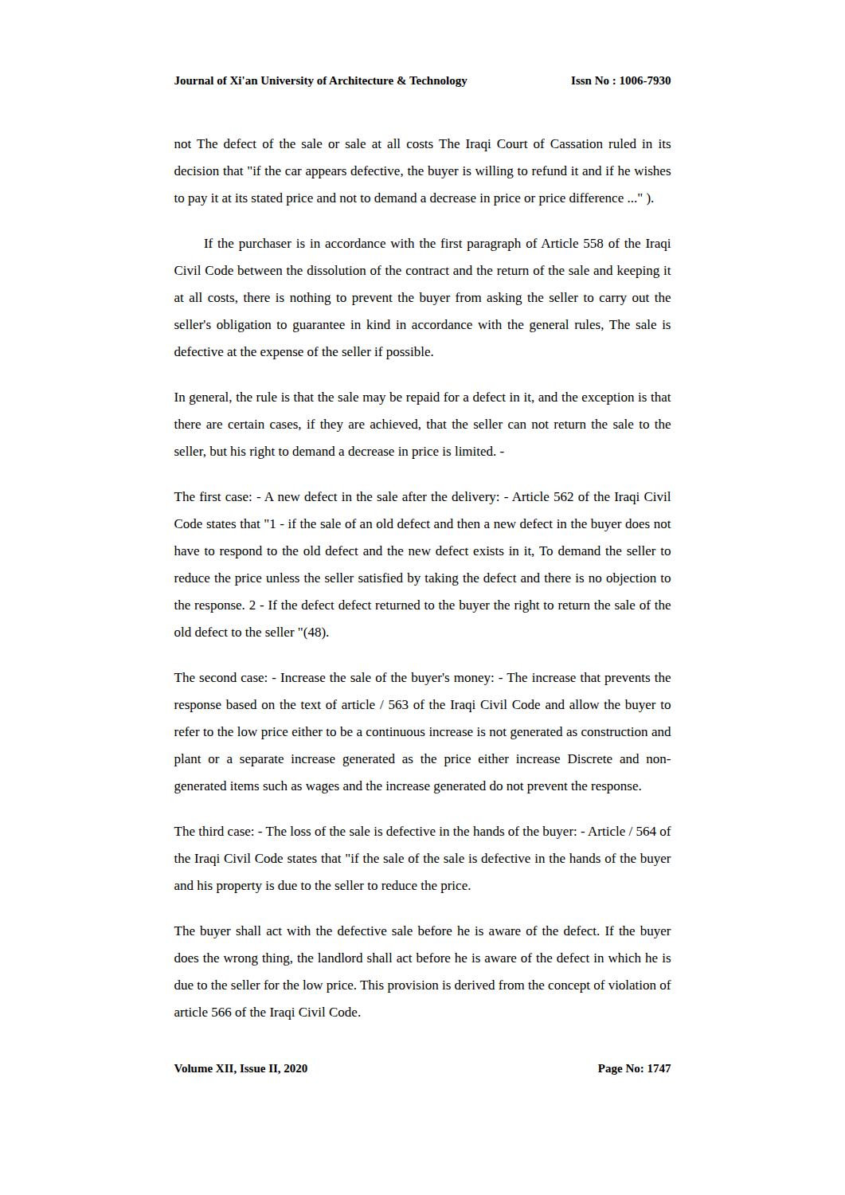Journal of Xi'an University of Architecture & Technology Issn No : 1006-7930
not The defect of the sale or sale at all costs The Iraqi Court of Cassation ruled in its decision that "if the car appears defective, the buyer is willing to refund it and if he wishes to pay it at its stated price and not to demand a decrease in price or price difference ..." ).
If the purchaser is in accordance with the first paragraph of Article 558 of the Iraqi Civil Code between the dissolution of the contract and the return of the sale and keeping it at all costs, there is nothing to prevent the buyer from asking the seller to carry out the seller's obligation to guarantee in kind in accordance with the general rules, The sale is defective at the expense of the seller if possible.
In general, the rule is that the sale may be repaid for a defect in it, and the exception is that there are certain cases, if they are achieved, that the seller can not return the sale to the seller, but his right to demand a decrease in price is limited. -
The first case: - A new defect in the sale after the delivery: - Article 562 of the Iraqi Civil Code states that "1 - if the sale of an old defect and then a new defect in the buyer does not have to respond to the old defect and the new defect exists in it, To demand the seller to reduce the price unless the seller satisfied by taking the defect and there is no objection to the response. 2 - If the defect defect returned to the buyer the right to return the sale of the old defect to the seller "(48).
The second case: - Increase the sale of the buyer's money: - The increase that prevents the response based on the text of article / 563 of the Iraqi Civil Code and allow the buyer to refer to the low price either to be a continuous increase is not generated as construction and plant or a separate increase generated as the price either increase Discrete and non-generated items such as wages and the increase generated do not prevent the response.
The third case: - The loss of the sale is defective in the hands of the buyer: - Article / 564 of the Iraqi Civil Code states that "if the sale of the sale is defective in the hands of the buyer and his property is due to the seller to reduce the price.
The buyer shall act with the defective sale before he is aware of the defect. If the buyer does the wrong thing, the landlord shall act before he is aware of the defect in which he is due to the seller for the low price. This provision is derived from the concept of violation of article 566 of the Iraqi Civil Code.
Volume XII, Issue II, 2020 Page No: 1747